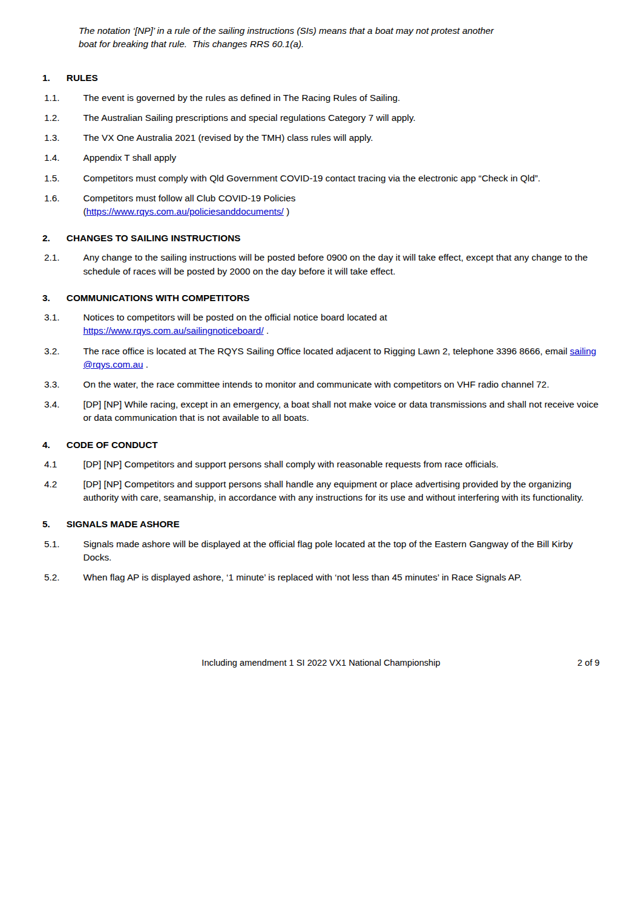The notation ‘[NP]’ in a rule of the sailing instructions (SIs) means that a boat may not protest another boat for breaking that rule. This changes RRS 60.1(a).
1. RULES
1.1. The event is governed by the rules as defined in The Racing Rules of Sailing.
1.2. The Australian Sailing prescriptions and special regulations Category 7 will apply.
1.3. The VX One Australia 2021 (revised by the TMH) class rules will apply.
1.4. Appendix T shall apply
1.5. Competitors must comply with Qld Government COVID-19 contact tracing via the electronic app “Check in Qld”.
1.6. Competitors must follow all Club COVID-19 Policies
(https://www.rqys.com.au/policiesanddocuments/ )
2. CHANGES TO SAILING INSTRUCTIONS
2.1. Any change to the sailing instructions will be posted before 0900 on the day it will take effect, except that any change to the schedule of races will be posted by 2000 on the day before it will take effect.
3. COMMUNICATIONS WITH COMPETITORS
3.1. Notices to competitors will be posted on the official notice board located at
https://www.rqys.com.au/sailingnoticeboard/ .
3.2. The race office is located at The RQYS Sailing Office located adjacent to Rigging Lawn 2, telephone 3396 8666, email sailing@rqys.com.au .
3.3. On the water, the race committee intends to monitor and communicate with competitors on VHF radio channel 72.
3.4.[DP] [NP] While racing, except in an emergency, a boat shall not make voice or data transmissions and shall not receive voice or data communication that is not available to all boats.
4. CODE OF CONDUCT
4.1[DP] [NP] Competitors and support persons shall comply with reasonable requests from race officials.
4.2[DP] [NP] Competitors and support persons shall handle any equipment or place advertising provided by the organizing authority with care, seamanship, in accordance with any instructions for its use and without interfering with its functionality.
5. SIGNALS MADE ASHORE
5.1. Signals made ashore will be displayed at the official flag pole located at the top of the Eastern Gangway of the Bill Kirby Docks.
5.2. When flag AP is displayed ashore, ‘1 minute’ is replaced with ‘not less than 45 minutes’ in Race Signals AP.
Including amendment 1 SI 2022 VX1 National Championship 2 of 9